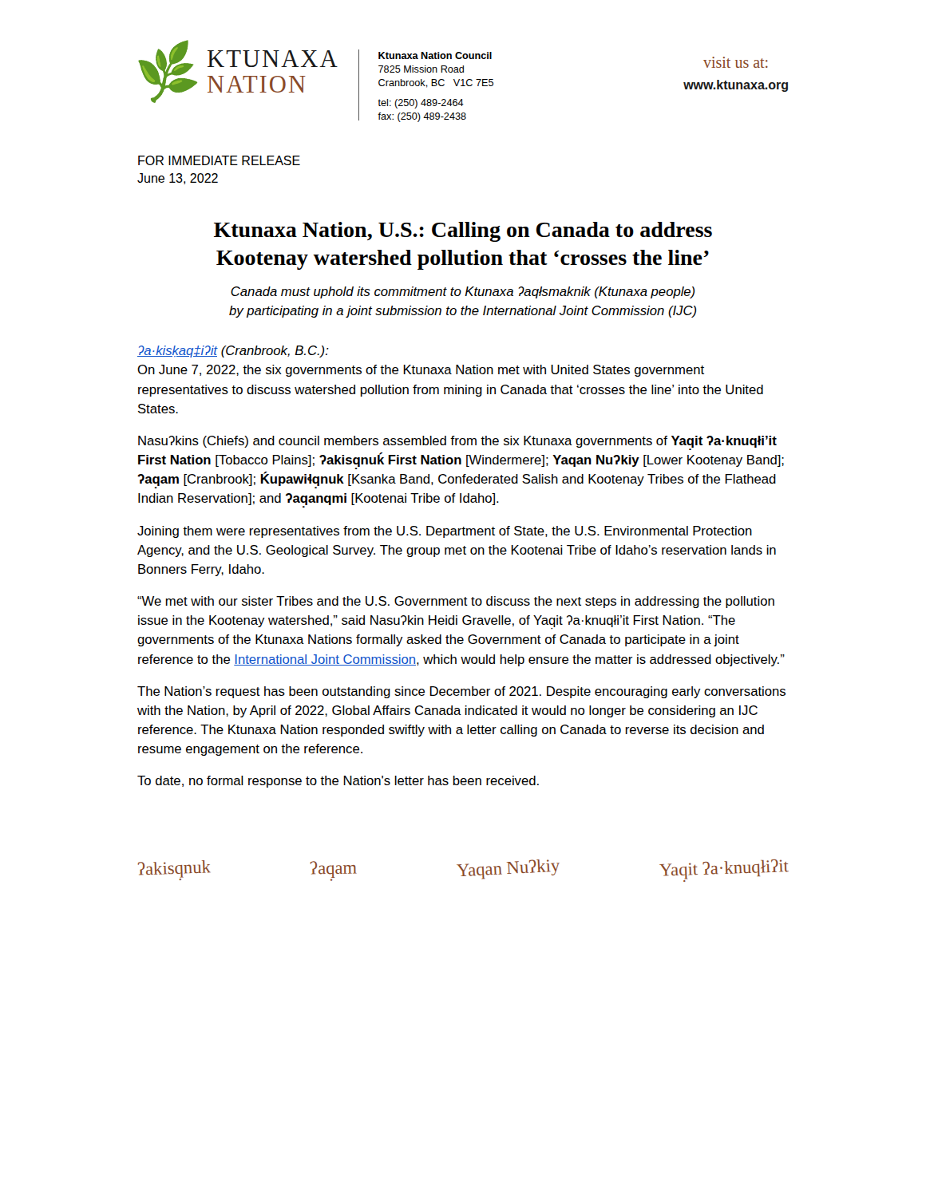🌿 KTUNAXA NATION
Ktunaxa Nation Council
7825 Mission Road
Cranbrook, BC V1C 7E5
tel: (250) 489-2464
fax: (250) 489-2438
visit us at: www.ktunaxa.org
FOR IMMEDIATE RELEASE
June 13, 2022
Ktunaxa Nation, U.S.: Calling on Canada to address
Kootenay watershed pollution that ‘crosses the line’
Canada must uphold its commitment to Ktunaxa ʔaqłsmaknik (Ktunaxa people)
by participating in a joint submission to the International Joint Commission (IJC)
ʔa·kisḳaq‡iʔit (Cranbrook, B.C.):
On June 7, 2022, the six governments of the Ktunaxa Nation met with United States government representatives to discuss watershed pollution from mining in Canada that ‘crosses the line’ into the United States.
Nasuʔkins (Chiefs) and council members assembled from the six Ktunaxa governments of Yaq̣it ʔa·knuqłi’it First Nation [Tobacco Plains]; ʔakisq̣nuḱ First Nation [Windermere]; Yaqan Nuʔkiy [Lower Kootenay Band]; ʔaq̣am [Cranbrook]; Ḱupawiɬq̣nuk [Ksanka Band, Confederated Salish and Kootenay Tribes of the Flathead Indian Reservation]; and ʔaq̣anqmi [Kootenai Tribe of Idaho].
Joining them were representatives from the U.S. Department of State, the U.S. Environmental Protection Agency, and the U.S. Geological Survey. The group met on the Kootenai Tribe of Idaho’s reservation lands in Bonners Ferry, Idaho.
“We met with our sister Tribes and the U.S. Government to discuss the next steps in addressing the pollution issue in the Kootenay watershed,” said Nasuʔkin Heidi Gravelle, of Yaq̣it ʔa·knuqłi’it First Nation. “The governments of the Ktunaxa Nations formally asked the Government of Canada to participate in a joint reference to the International Joint Commission, which would help ensure the matter is addressed objectively.”
The Nation’s request has been outstanding since December of 2021. Despite encouraging early conversations with the Nation, by April of 2022, Global Affairs Canada indicated it would no longer be considering an IJC reference. The Ktunaxa Nation responded swiftly with a letter calling on Canada to reverse its decision and resume engagement on the reference.
To date, no formal response to the Nation's letter has been received.
ʔakisq̣nuk ʔaq̣am Yaqan Nuʔkiy Yaq̣it ʔa·knuqłiʔit